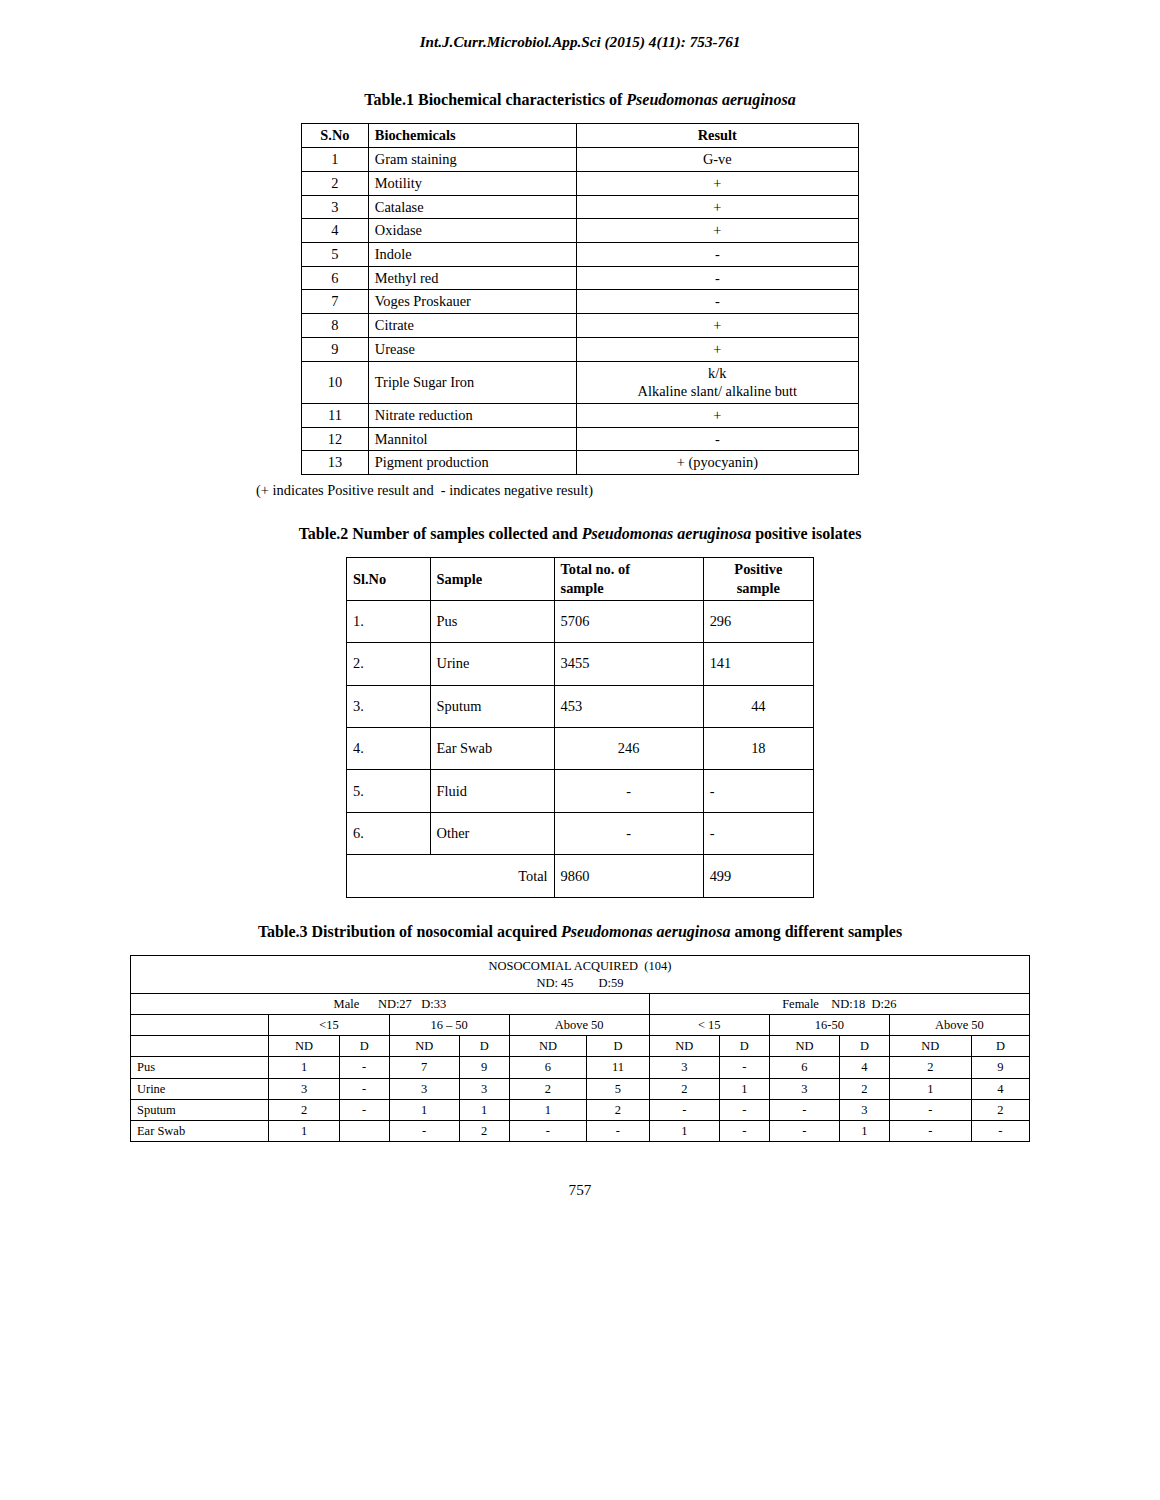Int.J.Curr.Microbiol.App.Sci (2015) 4(11): 753-761
Table.1 Biochemical characteristics of Pseudomonas aeruginosa
| S.No | Biochemicals | Result |
| --- | --- | --- |
| 1 | Gram staining | G-ve |
| 2 | Motility | + |
| 3 | Catalase | + |
| 4 | Oxidase | + |
| 5 | Indole | - |
| 6 | Methyl red | - |
| 7 | Voges Proskauer | - |
| 8 | Citrate | + |
| 9 | Urease | + |
| 10 | Triple Sugar Iron | k/k Alkaline slant/ alkaline butt |
| 11 | Nitrate reduction | + |
| 12 | Mannitol | - |
| 13 | Pigment production | + (pyocyanin) |
(+ indicates Positive result and - indicates negative result)
Table.2 Number of samples collected and Pseudomonas aeruginosa positive isolates
| Sl.No | Sample | Total no. of sample | Positive sample |
| --- | --- | --- | --- |
| 1. | Pus | 5706 | 296 |
| 2. | Urine | 3455 | 141 |
| 3. | Sputum | 453 | 44 |
| 4. | Ear Swab | 246 | 18 |
| 5. | Fluid | - | - |
| 6. | Other | - | - |
| Total | 9860 | 499 |
Table.3 Distribution of nosocomial acquired Pseudomonas aeruginosa among different samples
| NOSOCOMIAL ACQUIRED (104) ND: 45 D:59 |
| Male ND:27 D:33 | Female ND:18 D:26 |
| | <15 | 16 – 50 | Above 50 | < 15 | 16-50 | Above 50 |
| | ND | D | ND | D | ND | D | ND | D | ND | D | ND | D |
| Pus | 1 | - | 7 | 9 | 6 | 11 | 3 | - | 6 | 4 | 2 | 9 |
| Urine | 3 | - | 3 | 3 | 2 | 5 | 2 | 1 | 3 | 2 | 1 | 4 |
| Sputum | 2 | - | 1 | 1 | 1 | 2 | - | - | - | 3 | - | 2 |
| Ear Swab | 1 | | - | 2 | - | - | 1 | - | - | 1 | - | - |
757